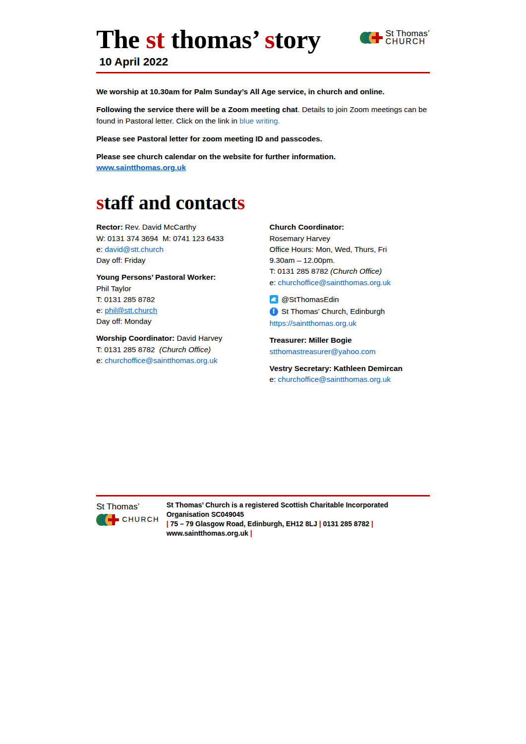The st thomas’ story
St Thomas’ CHURCH
10 April 2022
We worship at 10.30am for Palm Sunday’s All Age service, in church and online.
Following the service there will be a Zoom meeting chat. Details to join Zoom meetings can be found in Pastoral letter. Click on the link in blue writing.
Please see Pastoral letter for zoom meeting ID and passcodes.
Please see church calendar on the website for further information.
www.saintthomas.org.uk
staff and contacts
Rector: Rev. David McCarthy
W: 0131 374 3694 M: 0741 123 6433
e: david@stt.church
Day off: Friday
Young Persons’ Pastoral Worker:
Phil Taylor
T: 0131 285 8782
e: phil@stt.church
Day off: Monday
Worship Coordinator: David Harvey
T: 0131 285 8782 (Church Office)
e: churchoffice@saintthomas.org.uk
Church Coordinator:
Rosemary Harvey
Office Hours: Mon, Wed, Thurs, Fri
9.30am – 12.00pm.
T: 0131 285 8782 (Church Office)
e: churchoffice@saintthomas.org.uk
@StThomasEdin
St Thomas’ Church, Edinburgh
https://saintthomas.org.uk
Treasurer: Miller Bogie
stthomastreasurer@yahoo.com
Vestry Secretary: Kathleen Demircan
e: churchoffice@saintthomas.org.uk
St Thomas’
CHURCH
St Thomas’ Church is a registered Scottish Charitable Incorporated Organisation SC049045
| 75 – 79 Glasgow Road, Edinburgh, EH12 8LJ | 0131 285 8782 |
www.saintthomas.org.uk |